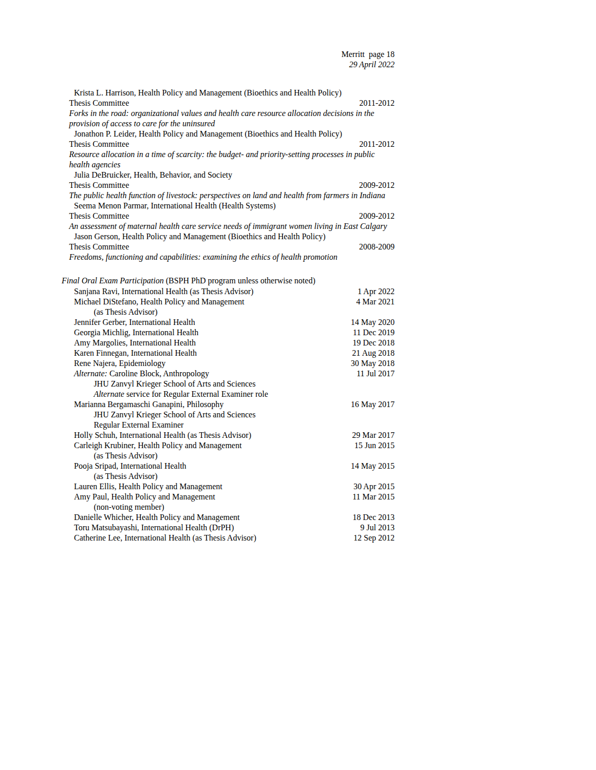Merritt page 18 29 April 2022
Krista L. Harrison, Health Policy and Management (Bioethics and Health Policy)
Thesis Committee 2011-2012
Forks in the road: organizational values and health care resource allocation decisions in the provision of access to care for the uninsured
Jonathon P. Leider, Health Policy and Management (Bioethics and Health Policy)
Thesis Committee 2011-2012
Resource allocation in a time of scarcity: the budget- and priority-setting processes in public health agencies
Julia DeBruicker, Health, Behavior, and Society
Thesis Committee 2009-2012
The public health function of livestock: perspectives on land and health from farmers in Indiana
Seema Menon Parmar, International Health (Health Systems)
Thesis Committee 2009-2012
An assessment of maternal health care service needs of immigrant women living in East Calgary
Jason Gerson, Health Policy and Management (Bioethics and Health Policy)
Thesis Committee 2008-2009
Freedoms, functioning and capabilities: examining the ethics of health promotion
Final Oral Exam Participation (BSPH PhD program unless otherwise noted)
Sanjana Ravi, International Health (as Thesis Advisor) 1 Apr 2022
Michael DiStefano, Health Policy and Management 4 Mar 2021
(as Thesis Advisor)
Jennifer Gerber, International Health 14 May 2020
Georgia Michlig, International Health 11 Dec 2019
Amy Margolies, International Health 19 Dec 2018
Karen Finnegan, International Health 21 Aug 2018
Rene Najera, Epidemiology 30 May 2018
Alternate: Caroline Block, Anthropology 11 Jul 2017
JHU Zanvyl Krieger School of Arts and Sciences
Alternate service for Regular External Examiner role
Marianna Bergamaschi Ganapini, Philosophy 16 May 2017
JHU Zanvyl Krieger School of Arts and Sciences
Regular External Examiner
Holly Schuh, International Health (as Thesis Advisor) 29 Mar 2017
Carleigh Krubiner, Health Policy and Management 15 Jun 2015
(as Thesis Advisor)
Pooja Sripad, International Health 14 May 2015
(as Thesis Advisor)
Lauren Ellis, Health Policy and Management 30 Apr 2015
Amy Paul, Health Policy and Management 11 Mar 2015
(non-voting member)
Danielle Whicher, Health Policy and Management 18 Dec 2013
Toru Matsubayashi, International Health (DrPH) 9 Jul 2013
Catherine Lee, International Health (as Thesis Advisor) 12 Sep 2012